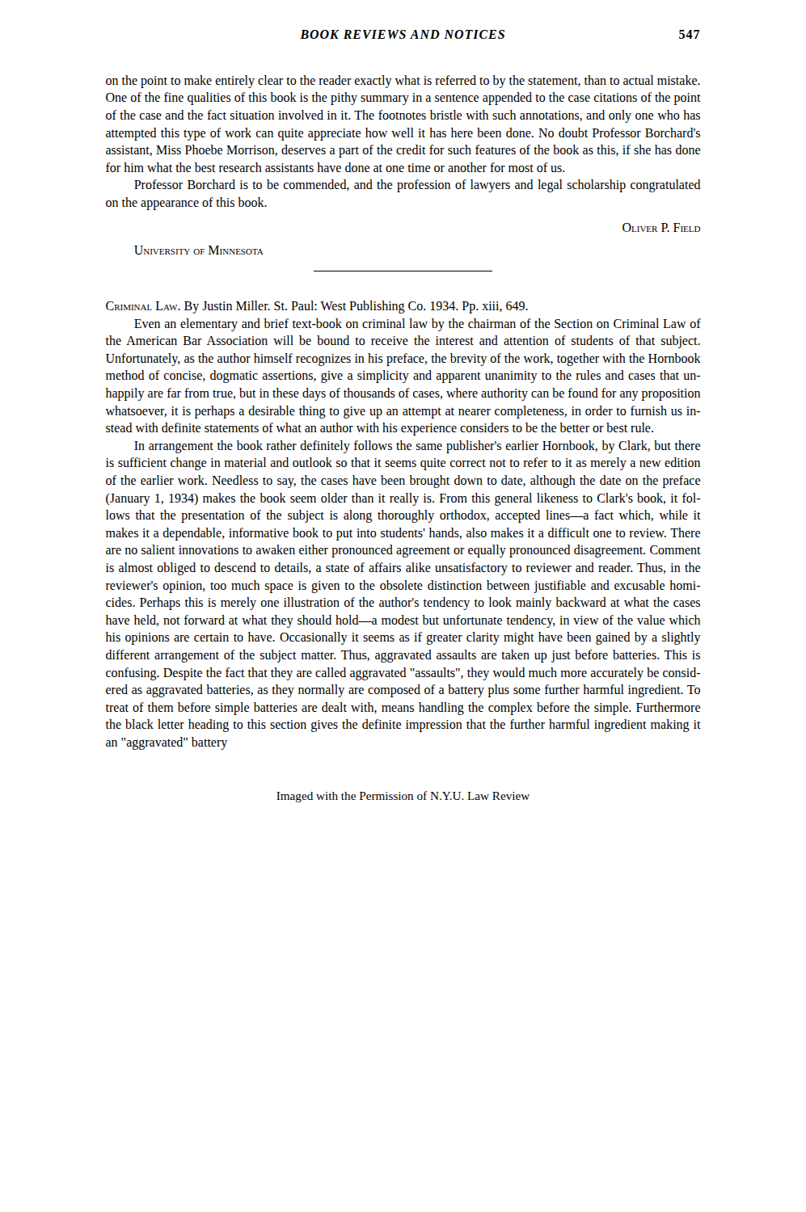BOOK REVIEWS AND NOTICES 547
on the point to make entirely clear to the reader exactly what is referred to by the statement, than to actual mistake. One of the fine qualities of this book is the pithy summary in a sentence appended to the case citations of the point of the case and the fact situation involved in it. The footnotes bristle with such annotations, and only one who has attempted this type of work can quite appreciate how well it has here been done. No doubt Professor Borchard's assistant, Miss Phoebe Morrison, deserves a part of the credit for such features of the book as this, if she has done for him what the best research assistants have done at one time or another for most of us.
Professor Borchard is to be commended, and the profession of lawyers and legal scholarship congratulated on the appearance of this book.
Oliver P. Field
University of Minnesota
Criminal Law. By Justin Miller. St. Paul: West Publishing Co. 1934. Pp. xiii, 649.
Even an elementary and brief text-book on criminal law by the chairman of the Section on Criminal Law of the American Bar Association will be bound to receive the interest and attention of students of that subject. Unfortunately, as the author himself recognizes in his preface, the brevity of the work, together with the Hornbook method of concise, dogmatic assertions, give a simplicity and apparent unanimity to the rules and cases that unhappily are far from true, but in these days of thousands of cases, where authority can be found for any proposition whatsoever, it is perhaps a desirable thing to give up an attempt at nearer completeness, in order to furnish us instead with definite statements of what an author with his experience considers to be the better or best rule.
In arrangement the book rather definitely follows the same publisher's earlier Hornbook, by Clark, but there is sufficient change in material and outlook so that it seems quite correct not to refer to it as merely a new edition of the earlier work. Needless to say, the cases have been brought down to date, although the date on the preface (January 1, 1934) makes the book seem older than it really is. From this general likeness to Clark's book, it follows that the presentation of the subject is along thoroughly orthodox, accepted lines—a fact which, while it makes it a dependable, informative book to put into students' hands, also makes it a difficult one to review. There are no salient innovations to awaken either pronounced agreement or equally pronounced disagreement. Comment is almost obliged to descend to details, a state of affairs alike unsatisfactory to reviewer and reader. Thus, in the reviewer's opinion, too much space is given to the obsolete distinction between justifiable and excusable homicides. Perhaps this is merely one illustration of the author's tendency to look mainly backward at what the cases have held, not forward at what they should hold—a modest but unfortunate tendency, in view of the value which his opinions are certain to have. Occasionally it seems as if greater clarity might have been gained by a slightly different arrangement of the subject matter. Thus, aggravated assaults are taken up just before batteries. This is confusing. Despite the fact that they are called aggravated "assaults", they would much more accurately be considered as aggravated batteries, as they normally are composed of a battery plus some further harmful ingredient. To treat of them before simple batteries are dealt with, means handling the complex before the simple. Furthermore the black letter heading to this section gives the definite impression that the further harmful ingredient making it an "aggravated" battery
Imaged with the Permission of N.Y.U. Law Review